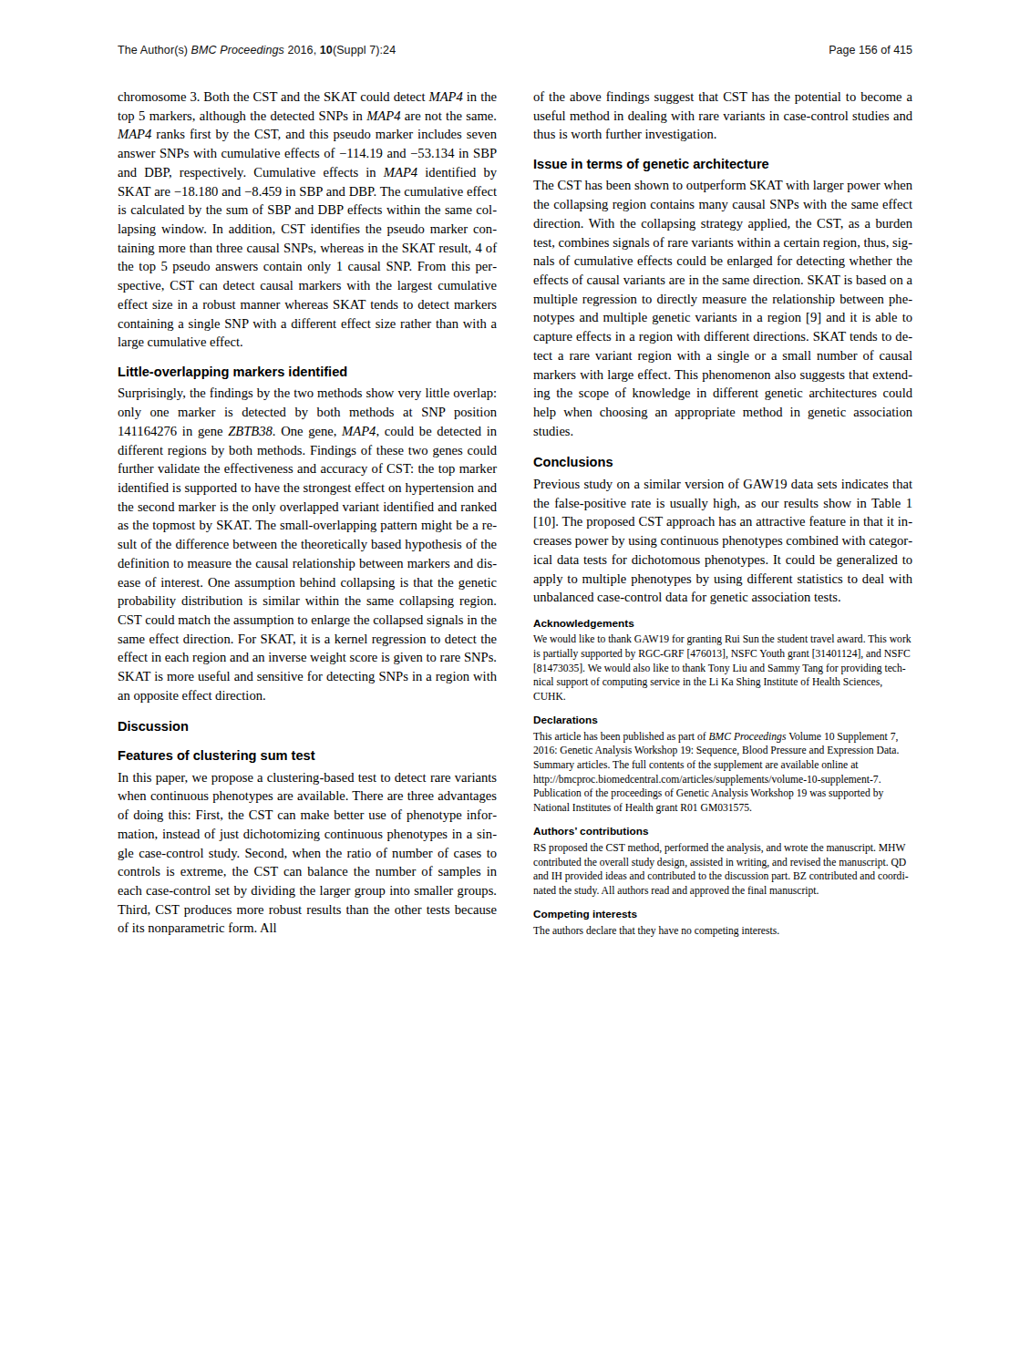The Author(s) BMC Proceedings 2016, 10(Suppl 7):24
Page 156 of 415
chromosome 3. Both the CST and the SKAT could detect MAP4 in the top 5 markers, although the detected SNPs in MAP4 are not the same. MAP4 ranks first by the CST, and this pseudo marker includes seven answer SNPs with cumulative effects of −114.19 and −53.134 in SBP and DBP, respectively. Cumulative effects in MAP4 identified by SKAT are −18.180 and −8.459 in SBP and DBP. The cumulative effect is calculated by the sum of SBP and DBP effects within the same collapsing window. In addition, CST identifies the pseudo marker containing more than three causal SNPs, whereas in the SKAT result, 4 of the top 5 pseudo answers contain only 1 causal SNP. From this perspective, CST can detect causal markers with the largest cumulative effect size in a robust manner whereas SKAT tends to detect markers containing a single SNP with a different effect size rather than with a large cumulative effect.
Little-overlapping markers identified
Surprisingly, the findings by the two methods show very little overlap: only one marker is detected by both methods at SNP position 141164276 in gene ZBTB38. One gene, MAP4, could be detected in different regions by both methods. Findings of these two genes could further validate the effectiveness and accuracy of CST: the top marker identified is supported to have the strongest effect on hypertension and the second marker is the only overlapped variant identified and ranked as the topmost by SKAT. The small-overlapping pattern might be a result of the difference between the theoretically based hypothesis of the definition to measure the causal relationship between markers and disease of interest. One assumption behind collapsing is that the genetic probability distribution is similar within the same collapsing region. CST could match the assumption to enlarge the collapsed signals in the same effect direction. For SKAT, it is a kernel regression to detect the effect in each region and an inverse weight score is given to rare SNPs. SKAT is more useful and sensitive for detecting SNPs in a region with an opposite effect direction.
Discussion
Features of clustering sum test
In this paper, we propose a clustering-based test to detect rare variants when continuous phenotypes are available. There are three advantages of doing this: First, the CST can make better use of phenotype information, instead of just dichotomizing continuous phenotypes in a single case-control study. Second, when the ratio of number of cases to controls is extreme, the CST can balance the number of samples in each case-control set by dividing the larger group into smaller groups. Third, CST produces more robust results than the other tests because of its nonparametric form. All
of the above findings suggest that CST has the potential to become a useful method in dealing with rare variants in case-control studies and thus is worth further investigation.
Issue in terms of genetic architecture
The CST has been shown to outperform SKAT with larger power when the collapsing region contains many causal SNPs with the same effect direction. With the collapsing strategy applied, the CST, as a burden test, combines signals of rare variants within a certain region, thus, signals of cumulative effects could be enlarged for detecting whether the effects of causal variants are in the same direction. SKAT is based on a multiple regression to directly measure the relationship between phenotypes and multiple genetic variants in a region [9] and it is able to capture effects in a region with different directions. SKAT tends to detect a rare variant region with a single or a small number of causal markers with large effect. This phenomenon also suggests that extending the scope of knowledge in different genetic architectures could help when choosing an appropriate method in genetic association studies.
Conclusions
Previous study on a similar version of GAW19 data sets indicates that the false-positive rate is usually high, as our results show in Table 1 [10]. The proposed CST approach has an attractive feature in that it increases power by using continuous phenotypes combined with categorical data tests for dichotomous phenotypes. It could be generalized to apply to multiple phenotypes by using different statistics to deal with unbalanced case-control data for genetic association tests.
Acknowledgements
We would like to thank GAW19 for granting Rui Sun the student travel award. This work is partially supported by RGC-GRF [476013], NSFC Youth grant [31401124], and NSFC [81473035]. We would also like to thank Tony Liu and Sammy Tang for providing technical support of computing service in the Li Ka Shing Institute of Health Sciences, CUHK.
Declarations
This article has been published as part of BMC Proceedings Volume 10 Supplement 7, 2016: Genetic Analysis Workshop 19: Sequence, Blood Pressure and Expression Data. Summary articles. The full contents of the supplement are available online at http://bmcproc.biomedcentral.com/articles/supplements/volume-10-supplement-7. Publication of the proceedings of Genetic Analysis Workshop 19 was supported by National Institutes of Health grant R01 GM031575.
Authors’ contributions
RS proposed the CST method, performed the analysis, and wrote the manuscript. MHW contributed the overall study design, assisted in writing, and revised the manuscript. QD and IH provided ideas and contributed to the discussion part. BZ contributed and coordinated the study. All authors read and approved the final manuscript.
Competing interests
The authors declare that they have no competing interests.